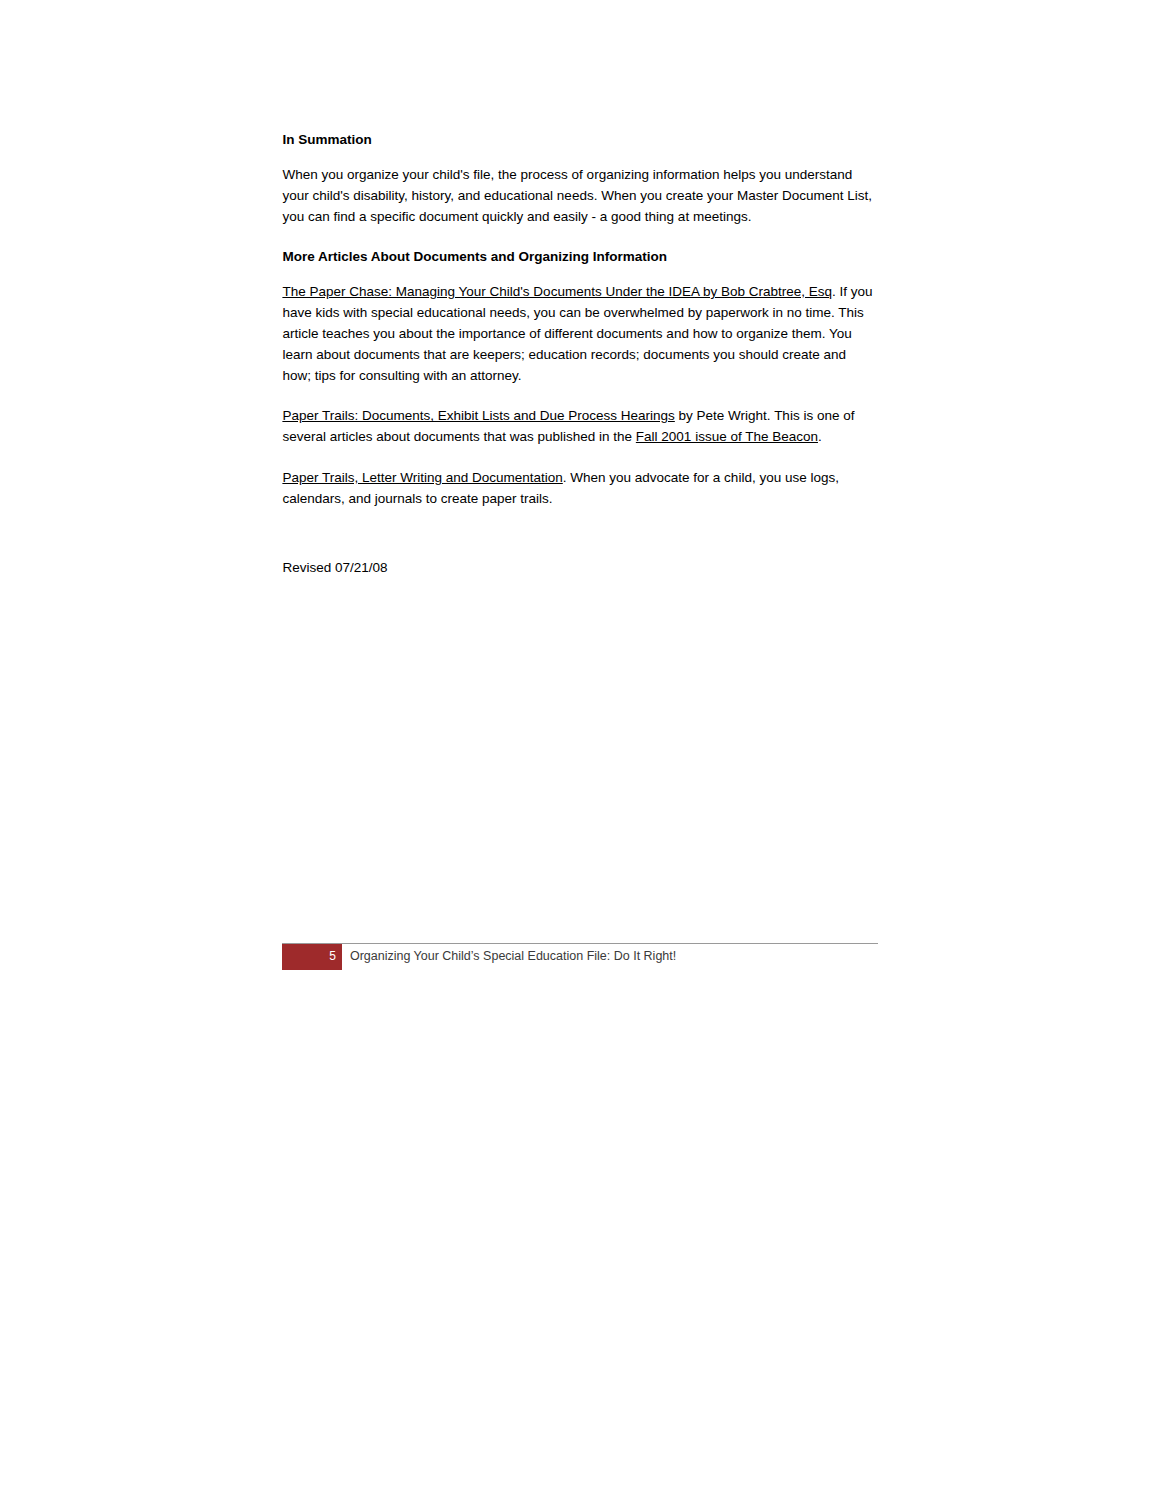In Summation
When you organize your child's file, the process of organizing information helps you understand your child's disability, history, and educational needs. When you create your Master Document List, you can find a specific document quickly and easily - a good thing at meetings.
More Articles About Documents and Organizing Information
The Paper Chase: Managing Your Child's Documents Under the IDEA by Bob Crabtree, Esq. If you have kids with special educational needs, you can be overwhelmed by paperwork in no time. This article teaches you about the importance of different documents and how to organize them. You learn about documents that are keepers; education records; documents you should create and how; tips for consulting with an attorney.
Paper Trails: Documents, Exhibit Lists and Due Process Hearings by Pete Wright. This is one of several articles about documents that was published in the Fall 2001 issue of The Beacon.
Paper Trails, Letter Writing and Documentation. When you advocate for a child, you use logs, calendars, and journals to create paper trails.
Revised 07/21/08
5
Organizing Your Child’s Special Education File: Do It Right!